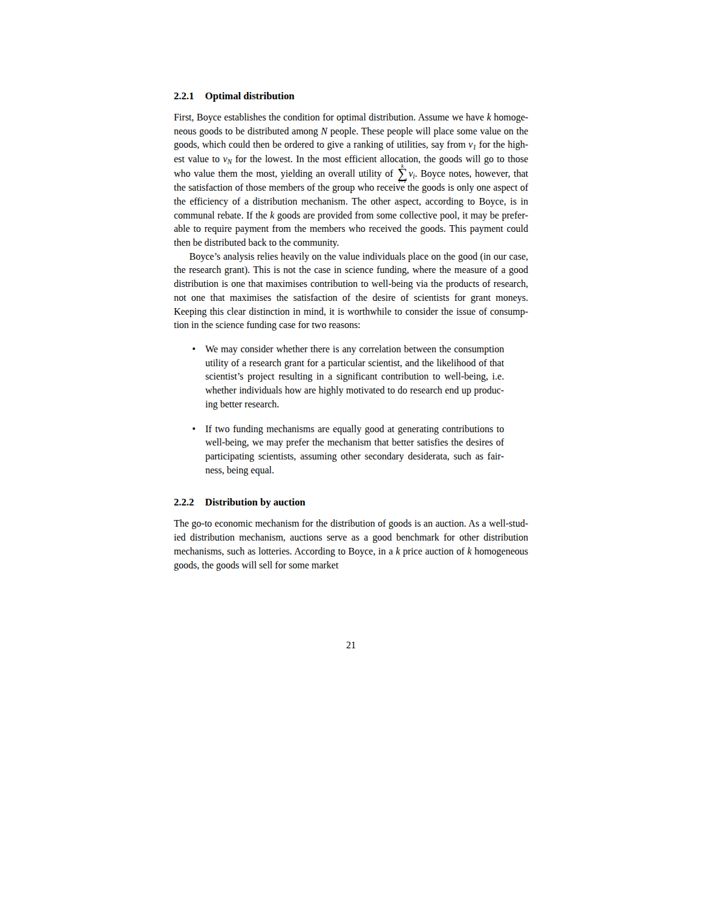2.2.1 Optimal distribution
First, Boyce establishes the condition for optimal distribution. Assume we have k homogeneous goods to be distributed among N people. These people will place some value on the goods, which could then be ordered to give a ranking of utilities, say from v1 for the highest value to vN for the lowest. In the most efficient allocation, the goods will go to those who value them the most, yielding an overall utility of k∑i=1 vi. Boyce notes, however, that the satisfaction of those members of the group who receive the goods is only one aspect of the efficiency of a distribution mechanism. The other aspect, according to Boyce, is in communal rebate. If the k goods are provided from some collective pool, it may be preferable to require payment from the members who received the goods. This payment could then be distributed back to the community.
Boyce’s analysis relies heavily on the value individuals place on the good (in our case, the research grant). This is not the case in science funding, where the measure of a good distribution is one that maximises contribution to well-being via the products of research, not one that maximises the satisfaction of the desire of scientists for grant moneys. Keeping this clear distinction in mind, it is worthwhile to consider the issue of consumption in the science funding case for two reasons:
We may consider whether there is any correlation between the consumption utility of a research grant for a particular scientist, and the likelihood of that scientist’s project resulting in a significant contribution to well-being, i.e. whether individuals how are highly motivated to do research end up producing better research.
If two funding mechanisms are equally good at generating contributions to well-being, we may prefer the mechanism that better satisfies the desires of participating scientists, assuming other secondary desiderata, such as fairness, being equal.
2.2.2 Distribution by auction
The go-to economic mechanism for the distribution of goods is an auction. As a well-studied distribution mechanism, auctions serve as a good benchmark for other distribution mechanisms, such as lotteries. According to Boyce, in a k price auction of k homogeneous goods, the goods will sell for some market
21